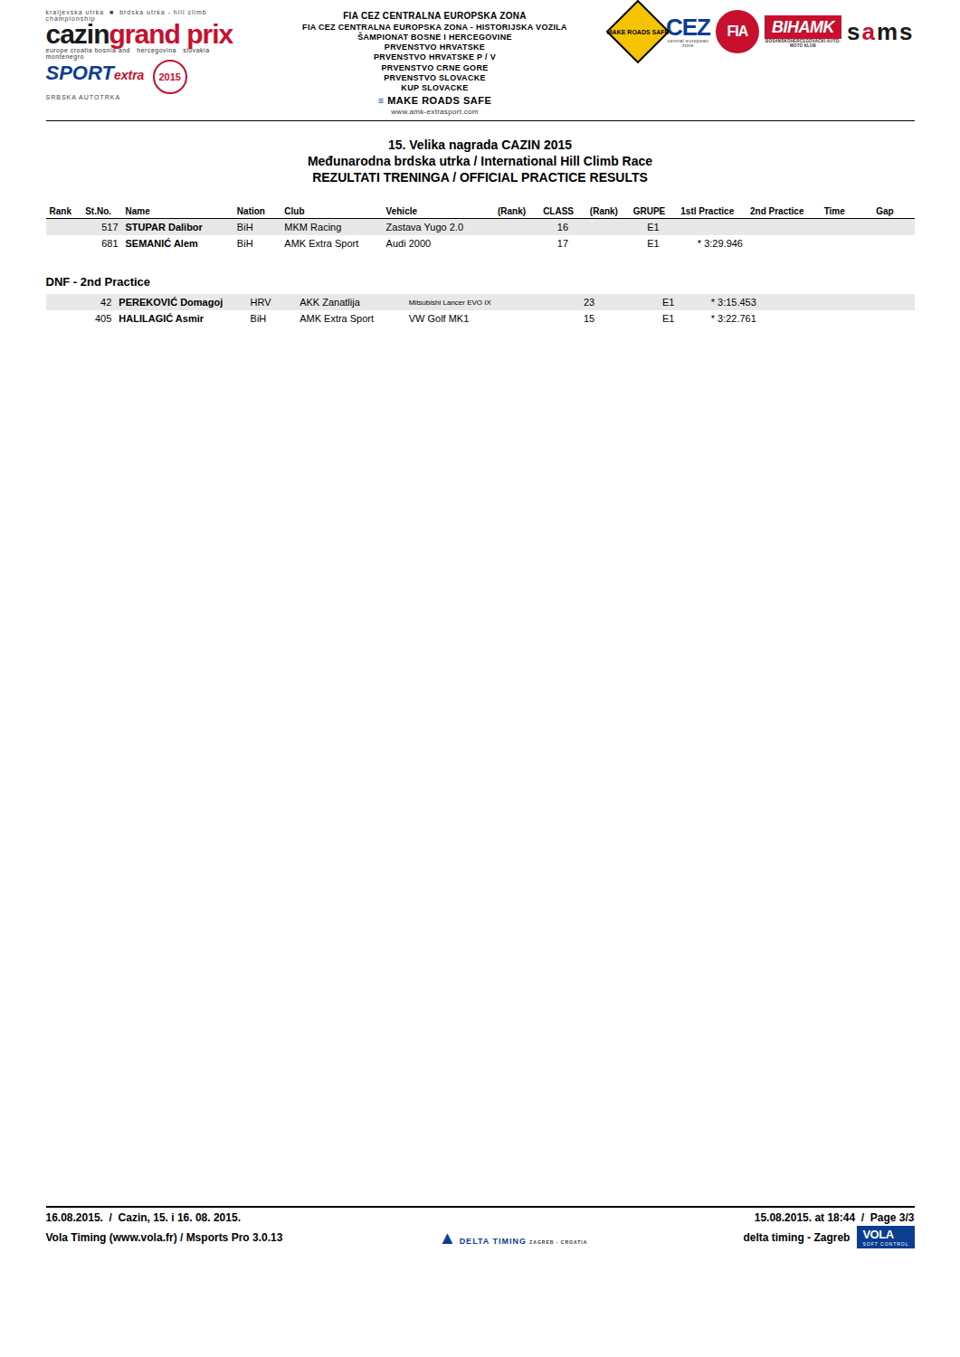kraljevska utrka ■ brdska utrka - hill climb championship
cazingrand prix
europe croatia bosnia and hercegovina slovakia montenegro
SPORTextra 2015
SRBSKA AUTOTRKA
FIA CEZ CENTRALNA EUROPSKA ZONA
FIA CEZ CENTRALNA EUROPSKA ZONA - HISTORIJSKA VOZILA
ŠAMPIONAT BOSNE I HERCEGOVINE
PRVENSTVO HRVATSKE
PRVENSTVO HRVATSKE P / V
PRVENSTVO CRNE GORE
PRVENSTVO SLOVACKE
KUP SLOVACKE
≡ MAKE ROADS SAFE
www.amk-extrasport.com
MAKE ROADS SAFE
CEZcentral european zone
FIA
BIHAMK
BOSANSKOHERCEGOVAČKI AUTO-MOTO KLUB
sams
15. Velika nagrada CAZIN 2015
Međunarodna brdska utrka / International Hill Climb Race
REZULTATI TRENINGA / OFFICIAL PRACTICE RESULTS
| Rank | St.No. | Name | Nation | Club | Vehicle | (Rank) | CLASS | (Rank) | GRUPE | 1stl Practice | 2nd Practice | Time | Gap |
| --- | --- | --- | --- | --- | --- | --- | --- | --- | --- | --- | --- | --- | --- |
| | 517 | STUPAR Dalibor | BiH | MKM Racing | Zastava Yugo 2.0 | | 16 | | E1 | | | | |
| | 681 | SEMANIĆ Alem | BiH | AMK Extra Sport | Audi 2000 | | 17 | | E1 | * 3:29.946 | | | |
DNF - 2nd Practice
| | 42 | PEREKOVIĆ Domagoj | HRV | AKK Zanatlija | Mitsubishi Lancer EVO IX | | 23 | | E1 | * 3:15.453 | | | |
| | 405 | HALILAGIĆ Asmir | BiH | AMK Extra Sport | VW Golf MK1 | | 15 | | E1 | * 3:22.761 | | | |
16.08.2015. / Cazin, 15. i 16. 08. 2015.
15.08.2015. at 18:44 / Page 3/3
Vola Timing (www.vola.fr) / Msports Pro 3.0.13
▲ DELTA TIMING ZAGREB - CROATIA
delta timing - Zagreb VOLASOFT CONTROL